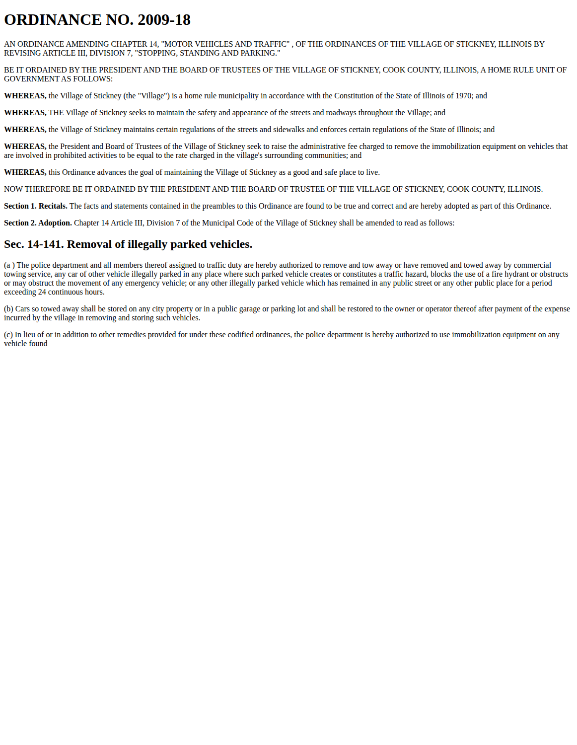ORDINANCE NO. 2009-18
AN ORDINANCE AMENDING CHAPTER 14, "MOTOR VEHICLES AND TRAFFIC" , OF THE ORDINANCES OF THE VILLAGE OF STICKNEY, ILLINOIS BY REVISING ARTICLE III, DIVISION 7, "STOPPING, STANDING AND PARKING."
BE IT ORDAINED BY THE PRESIDENT AND THE BOARD OF TRUSTEES OF THE VILLAGE OF STICKNEY, COOK COUNTY, ILLINOIS, A HOME RULE UNIT OF GOVERNMENT AS FOLLOWS:
WHEREAS, the Village of Stickney (the "Village") is a home rule municipality in accordance with the Constitution of the State of Illinois of 1970; and
WHEREAS, THE Village of Stickney seeks to maintain the safety and appearance of the streets and roadways throughout the Village; and
WHEREAS, the Village of Stickney maintains certain regulations of the streets and sidewalks and enforces certain regulations of the State of Illinois; and
WHEREAS, the President and Board of Trustees of the Village of Stickney seek to raise the administrative fee charged to remove the immobilization equipment on vehicles that are involved in prohibited activities to be equal to the rate charged in the village's surrounding communities; and
WHEREAS, this Ordinance advances the goal of maintaining the Village of Stickney as a good and safe place to live.
NOW THEREFORE BE IT ORDAINED BY THE PRESIDENT AND THE BOARD OF TRUSTEE OF THE VILLAGE OF STICKNEY, COOK COUNTY, ILLINOIS.
Section 1. Recitals. The facts and statements contained in the preambles to this Ordinance are found to be true and correct and are hereby adopted as part of this Ordinance.
Section 2. Adoption. Chapter 14 Article III, Division 7 of the Municipal Code of the Village of Stickney shall be amended to read as follows:
Sec. 14-141. Removal of illegally parked vehicles.
(a ) The police department and all members thereof assigned to traffic duty are hereby authorized to remove and tow away or have removed and towed away by commercial towing service, any car of other vehicle illegally parked in any place where such parked vehicle creates or constitutes a traffic hazard, blocks the use of a fire hydrant or obstructs or may obstruct the movement of any emergency vehicle; or any other illegally parked vehicle which has remained in any public street or any other public place for a period exceeding 24 continuous hours.
(b) Cars so towed away shall be stored on any city property or in a public garage or parking lot and shall be restored to the owner or operator thereof after payment of the expense incurred by the village in removing and storing such vehicles.
(c) In lieu of or in addition to other remedies provided for under these codified ordinances, the police department is hereby authorized to use immobilization equipment on any vehicle found